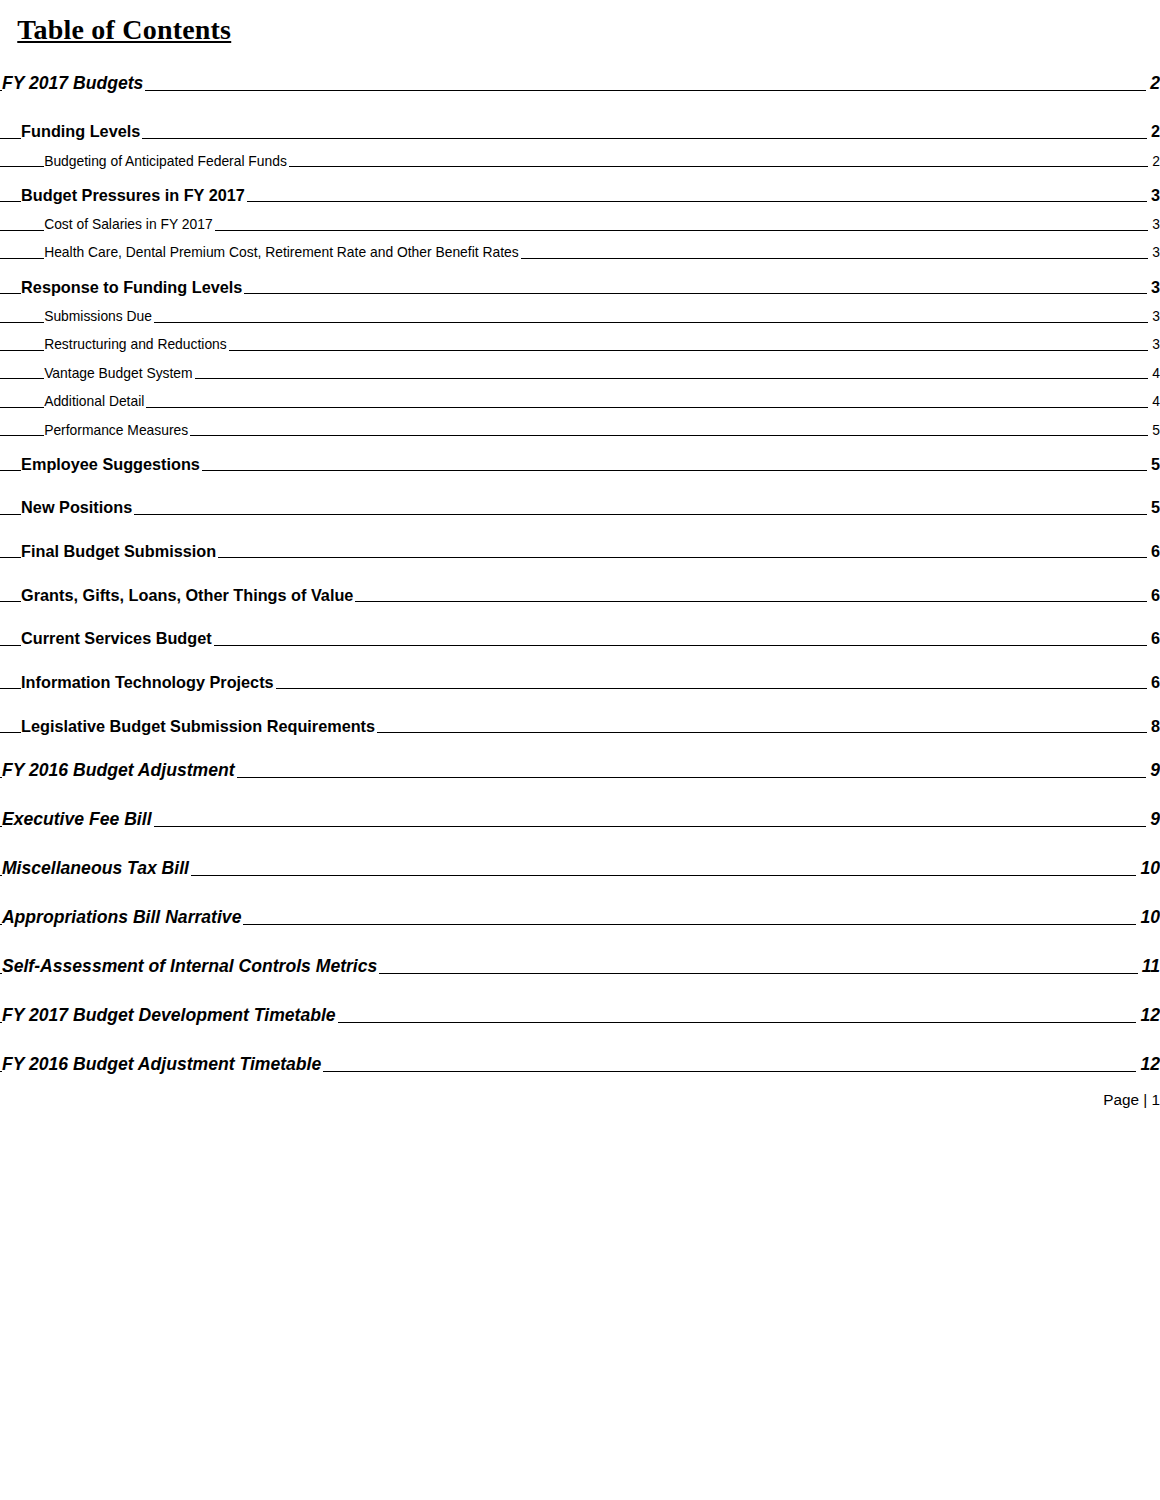Table of Contents
FY 2017 Budgets 2
Funding Levels 2
Budgeting of Anticipated Federal Funds 2
Budget Pressures in FY 2017 3
Cost of Salaries in FY 2017 3
Health Care, Dental Premium Cost, Retirement Rate and Other Benefit Rates 3
Response to Funding Levels 3
Submissions Due 3
Restructuring and Reductions 3
Vantage Budget System 4
Additional Detail 4
Performance Measures 5
Employee Suggestions 5
New Positions 5
Final Budget Submission 6
Grants, Gifts, Loans, Other Things of Value 6
Current Services Budget 6
Information Technology Projects 6
Legislative Budget Submission Requirements 8
FY 2016 Budget Adjustment 9
Executive Fee Bill 9
Miscellaneous Tax Bill 10
Appropriations Bill Narrative 10
Self-Assessment of Internal Controls Metrics 11
FY 2017 Budget Development Timetable 12
FY 2016 Budget Adjustment Timetable 12
Page | 1